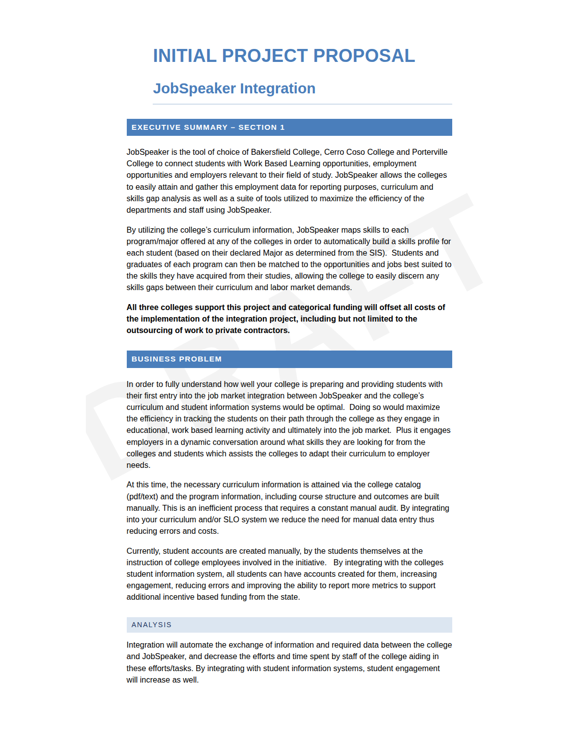DRAFT
INITIAL PROJECT PROPOSAL
JobSpeaker Integration
EXECUTIVE SUMMARY – SECTION 1
JobSpeaker is the tool of choice of Bakersfield College, Cerro Coso College and Porterville College to connect students with Work Based Learning opportunities, employment opportunities and employers relevant to their field of study. JobSpeaker allows the colleges to easily attain and gather this employment data for reporting purposes, curriculum and skills gap analysis as well as a suite of tools utilized to maximize the efficiency of the departments and staff using JobSpeaker.
By utilizing the college’s curriculum information, JobSpeaker maps skills to each program/major offered at any of the colleges in order to automatically build a skills profile for each student (based on their declared Major as determined from the SIS). Students and graduates of each program can then be matched to the opportunities and jobs best suited to the skills they have acquired from their studies, allowing the college to easily discern any skills gaps between their curriculum and labor market demands.
All three colleges support this project and categorical funding will offset all costs of the implementation of the integration project, including but not limited to the outsourcing of work to private contractors.
BUSINESS PROBLEM
In order to fully understand how well your college is preparing and providing students with their first entry into the job market integration between JobSpeaker and the college’s curriculum and student information systems would be optimal. Doing so would maximize the efficiency in tracking the students on their path through the college as they engage in educational, work based learning activity and ultimately into the job market. Plus it engages employers in a dynamic conversation around what skills they are looking for from the colleges and students which assists the colleges to adapt their curriculum to employer needs.
At this time, the necessary curriculum information is attained via the college catalog (pdf/text) and the program information, including course structure and outcomes are built manually. This is an inefficient process that requires a constant manual audit. By integrating into your curriculum and/or SLO system we reduce the need for manual data entry thus reducing errors and costs.
Currently, student accounts are created manually, by the students themselves at the instruction of college employees involved in the initiative. By integrating with the colleges student information system, all students can have accounts created for them, increasing engagement, reducing errors and improving the ability to report more metrics to support additional incentive based funding from the state.
ANALYSIS
Integration will automate the exchange of information and required data between the college and JobSpeaker, and decrease the efforts and time spent by staff of the college aiding in these efforts/tasks. By integrating with student information systems, student engagement will increase as well.